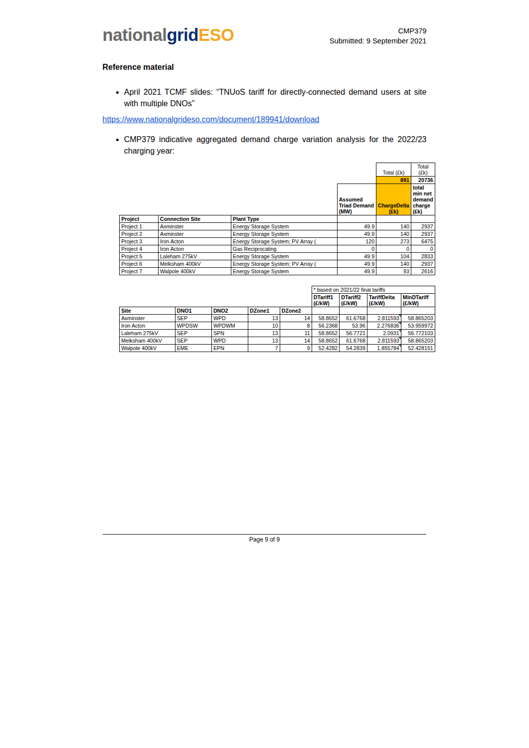national grid ESO
CMP379
Submitted: 9 September 2021
Reference material
April 2021 TCMF slides: “TNUoS tariff for directly-connected demand users at site with multiple DNOs”
https://www.nationalgrideso.com/document/189941/download
CMP379 indicative aggregated demand charge variation analysis for the 2022/23 charging year:
| | | | | | | Total (£k) | Total (£k) |
| | | | | | | 891 | 20736 |
| | | | | | Assumed Triad Demand (MW) | ChargeDelta (£k) | total min net demand charge (£k) |
| Project | Connection Site | Plant Type | | | |
| Project 1 | Axminster | Energy Storage System | 49.9 | 140 | 2937 |
| Project 2 | Axminster | Energy Storage System | 49.9 | 140 | 2937 |
| Project 3 | Iron Acton | Energy Storage System; PV Array ( | 120 | 273 | 6475 |
| Project 4 | Iron Acton | Gas Reciprocating | 0 | 0 | 0 |
| Project 5 | Laleham 275kV | Energy Storage System | 49.9 | 104 | 2833 |
| Project 6 | Melksham 400kV | Energy Storage System; PV Array ( | 49.9 | 140 | 2937 |
| Project 7 | Walpole 400kV | Energy Storage System | 49.9 | 93 | 2616 |
| | | | | | * based on 2021/22 final tariffs |
| | | | | | DTariff1 (£/kW) | DTariff2 (£/kW) | TariffDelta (£/kW) | MinDTariff (£/kW) |
| Site | DNO1 | DNO2 | DZone1 | DZone2 | | | | |
| Axminster | SEP | WPD | 13 | 14 | 58.8652 | 61.6768 | 2.811593 | 58.865203 |
| Iron Acton | WPDSW | WPDWM | 10 | 8 | 56.2368 | 53.96 | 2.276836 | 53.959972 |
| Laleham 275kV | SEP | SPN | 13 | 11 | 58.8652 | 56.7721 | 2.0931 | 56.772103 |
| Melksham 400kV | SEP | WPD | 13 | 14 | 58.8652 | 61.6768 | 2.811593 | 58.865203 |
| Walpole 400kV | EME | EPN | 7 | 9 | 52.4282 | 54.2839 | 1.855784 | 52.428151 |
Page 9 of 9